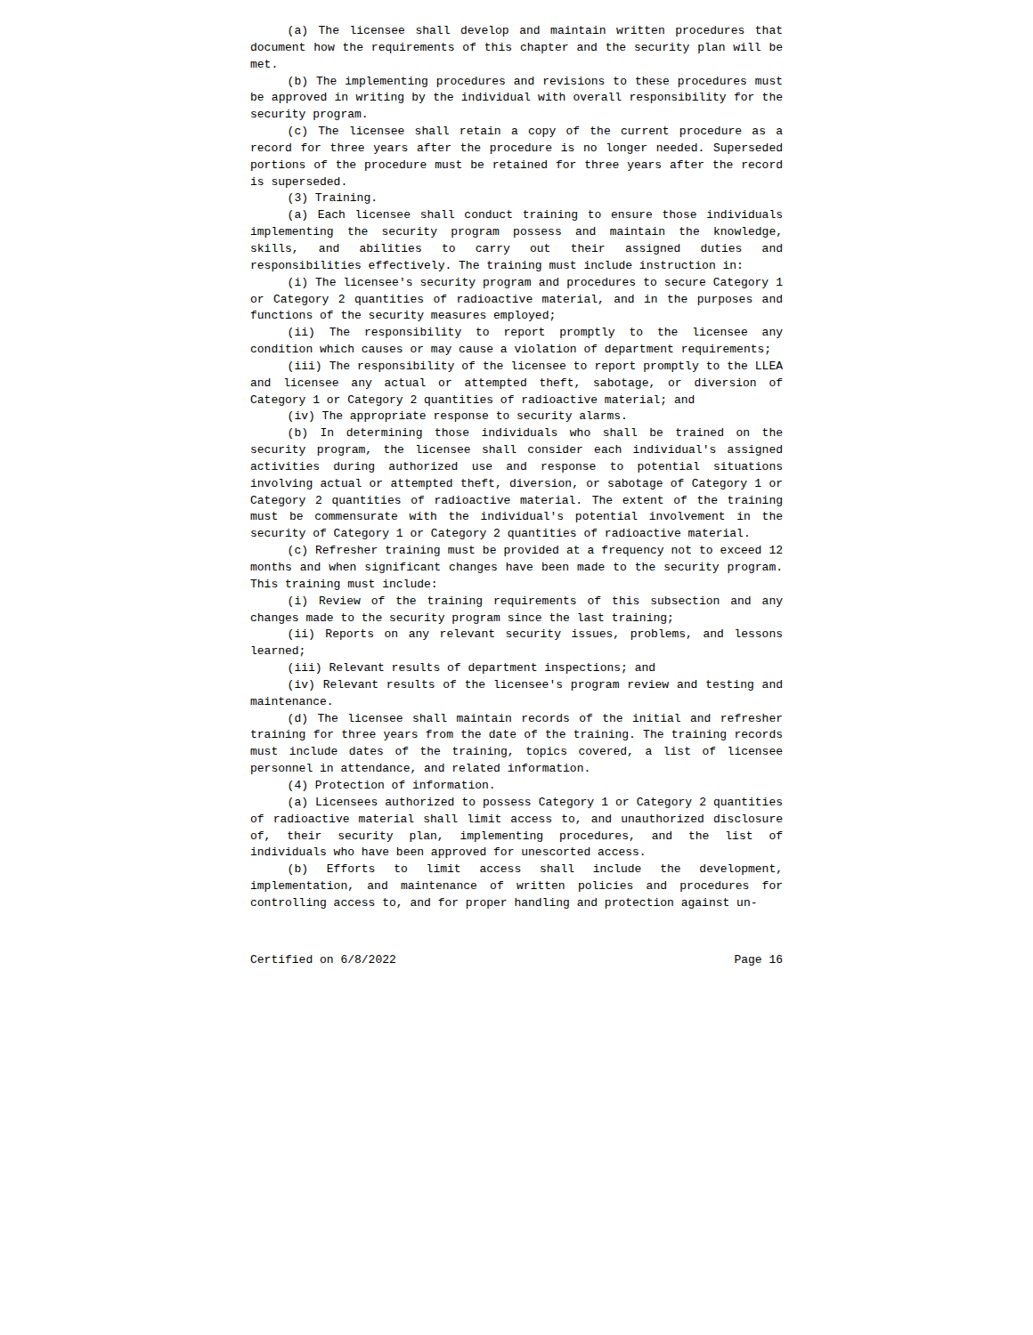(a) The licensee shall develop and maintain written procedures that document how the requirements of this chapter and the security plan will be met.
(b) The implementing procedures and revisions to these procedures must be approved in writing by the individual with overall responsibility for the security program.
(c) The licensee shall retain a copy of the current procedure as a record for three years after the procedure is no longer needed. Superseded portions of the procedure must be retained for three years after the record is superseded.
(3) Training.
(a) Each licensee shall conduct training to ensure those individuals implementing the security program possess and maintain the knowledge, skills, and abilities to carry out their assigned duties and responsibilities effectively. The training must include instruction in:
(i) The licensee's security program and procedures to secure Category 1 or Category 2 quantities of radioactive material, and in the purposes and functions of the security measures employed;
(ii) The responsibility to report promptly to the licensee any condition which causes or may cause a violation of department requirements;
(iii) The responsibility of the licensee to report promptly to the LLEA and licensee any actual or attempted theft, sabotage, or diversion of Category 1 or Category 2 quantities of radioactive material; and
(iv) The appropriate response to security alarms.
(b) In determining those individuals who shall be trained on the security program, the licensee shall consider each individual's assigned activities during authorized use and response to potential situations involving actual or attempted theft, diversion, or sabotage of Category 1 or Category 2 quantities of radioactive material. The extent of the training must be commensurate with the individual's potential involvement in the security of Category 1 or Category 2 quantities of radioactive material.
(c) Refresher training must be provided at a frequency not to exceed 12 months and when significant changes have been made to the security program. This training must include:
(i) Review of the training requirements of this subsection and any changes made to the security program since the last training;
(ii) Reports on any relevant security issues, problems, and lessons learned;
(iii) Relevant results of department inspections; and
(iv) Relevant results of the licensee's program review and testing and maintenance.
(d) The licensee shall maintain records of the initial and refresher training for three years from the date of the training. The training records must include dates of the training, topics covered, a list of licensee personnel in attendance, and related information.
(4) Protection of information.
(a) Licensees authorized to possess Category 1 or Category 2 quantities of radioactive material shall limit access to, and unauthorized disclosure of, their security plan, implementing procedures, and the list of individuals who have been approved for unescorted access.
(b) Efforts to limit access shall include the development, implementation, and maintenance of written policies and procedures for controlling access to, and for proper handling and protection against un-
Certified on 6/8/2022 Page 16